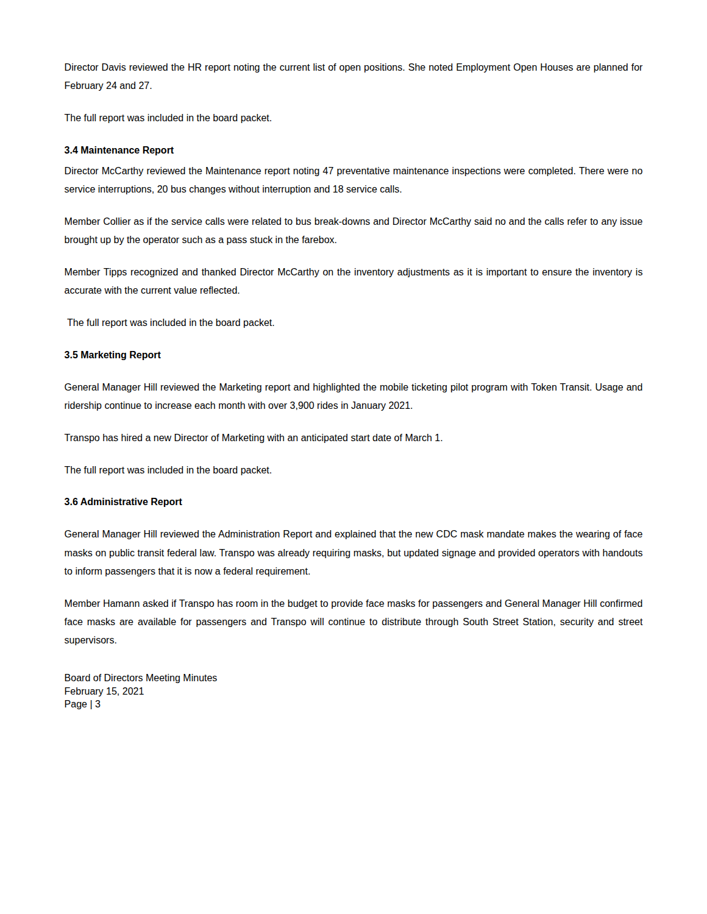Director Davis reviewed the HR report noting the current list of open positions. She noted Employment Open Houses are planned for February 24 and 27.
The full report was included in the board packet.
3.4 Maintenance Report
Director McCarthy reviewed the Maintenance report noting 47 preventative maintenance inspections were completed. There were no service interruptions, 20 bus changes without interruption and 18 service calls.
Member Collier as if the service calls were related to bus break-downs and Director McCarthy said no and the calls refer to any issue brought up by the operator such as a pass stuck in the farebox.
Member Tipps recognized and thanked Director McCarthy on the inventory adjustments as it is important to ensure the inventory is accurate with the current value reflected.
The full report was included in the board packet.
3.5 Marketing Report
General Manager Hill reviewed the Marketing report and highlighted the mobile ticketing pilot program with Token Transit. Usage and ridership continue to increase each month with over 3,900 rides in January 2021.
Transpo has hired a new Director of Marketing with an anticipated start date of March 1.
The full report was included in the board packet.
3.6 Administrative Report
General Manager Hill reviewed the Administration Report and explained that the new CDC mask mandate makes the wearing of face masks on public transit federal law. Transpo was already requiring masks, but updated signage and provided operators with handouts to inform passengers that it is now a federal requirement.
Member Hamann asked if Transpo has room in the budget to provide face masks for passengers and General Manager Hill confirmed face masks are available for passengers and Transpo will continue to distribute through South Street Station, security and street supervisors.
Board of Directors Meeting Minutes
February 15, 2021
Page | 3